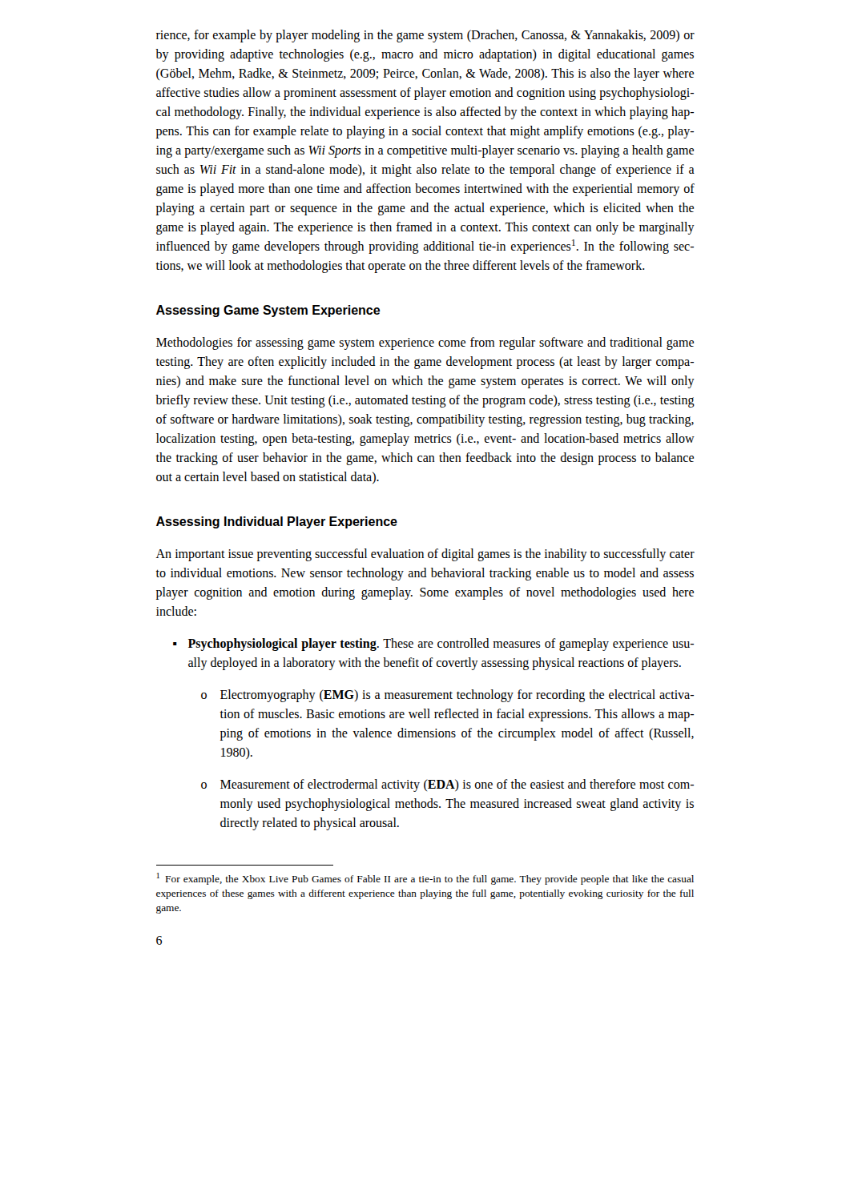rience, for example by player modeling in the game system (Drachen, Canossa, & Yannakakis, 2009) or by providing adaptive technologies (e.g., macro and micro adaptation) in digital educational games (Göbel, Mehm, Radke, & Steinmetz, 2009; Peirce, Conlan, & Wade, 2008). This is also the layer where affective studies allow a prominent assessment of player emotion and cognition using psychophysiological methodology. Finally, the individual experience is also affected by the context in which playing happens. This can for example relate to playing in a social context that might amplify emotions (e.g., playing a party/exergame such as Wii Sports in a competitive multi-player scenario vs. playing a health game such as Wii Fit in a stand-alone mode), it might also relate to the temporal change of experience if a game is played more than one time and affection becomes intertwined with the experiential memory of playing a certain part or sequence in the game and the actual experience, which is elicited when the game is played again. The experience is then framed in a context. This context can only be marginally influenced by game developers through providing additional tie-in experiences1. In the following sections, we will look at methodologies that operate on the three different levels of the framework.
Assessing Game System Experience
Methodologies for assessing game system experience come from regular software and traditional game testing. They are often explicitly included in the game development process (at least by larger companies) and make sure the functional level on which the game system operates is correct. We will only briefly review these. Unit testing (i.e., automated testing of the program code), stress testing (i.e., testing of software or hardware limitations), soak testing, compatibility testing, regression testing, bug tracking, localization testing, open beta-testing, gameplay metrics (i.e., event- and location-based metrics allow the tracking of user behavior in the game, which can then feedback into the design process to balance out a certain level based on statistical data).
Assessing Individual Player Experience
An important issue preventing successful evaluation of digital games is the inability to successfully cater to individual emotions. New sensor technology and behavioral tracking enable us to model and assess player cognition and emotion during gameplay. Some examples of novel methodologies used here include:
Psychophysiological player testing. These are controlled measures of gameplay experience usually deployed in a laboratory with the benefit of covertly assessing physical reactions of players.
Electromyography (EMG) is a measurement technology for recording the electrical activation of muscles. Basic emotions are well reflected in facial expressions. This allows a mapping of emotions in the valence dimensions of the circumplex model of affect (Russell, 1980).
Measurement of electrodermal activity (EDA) is one of the easiest and therefore most commonly used psychophysiological methods. The measured increased sweat gland activity is directly related to physical arousal.
1 For example, the Xbox Live Pub Games of Fable II are a tie-in to the full game. They provide people that like the casual experiences of these games with a different experience than playing the full game, potentially evoking curiosity for the full game.
6